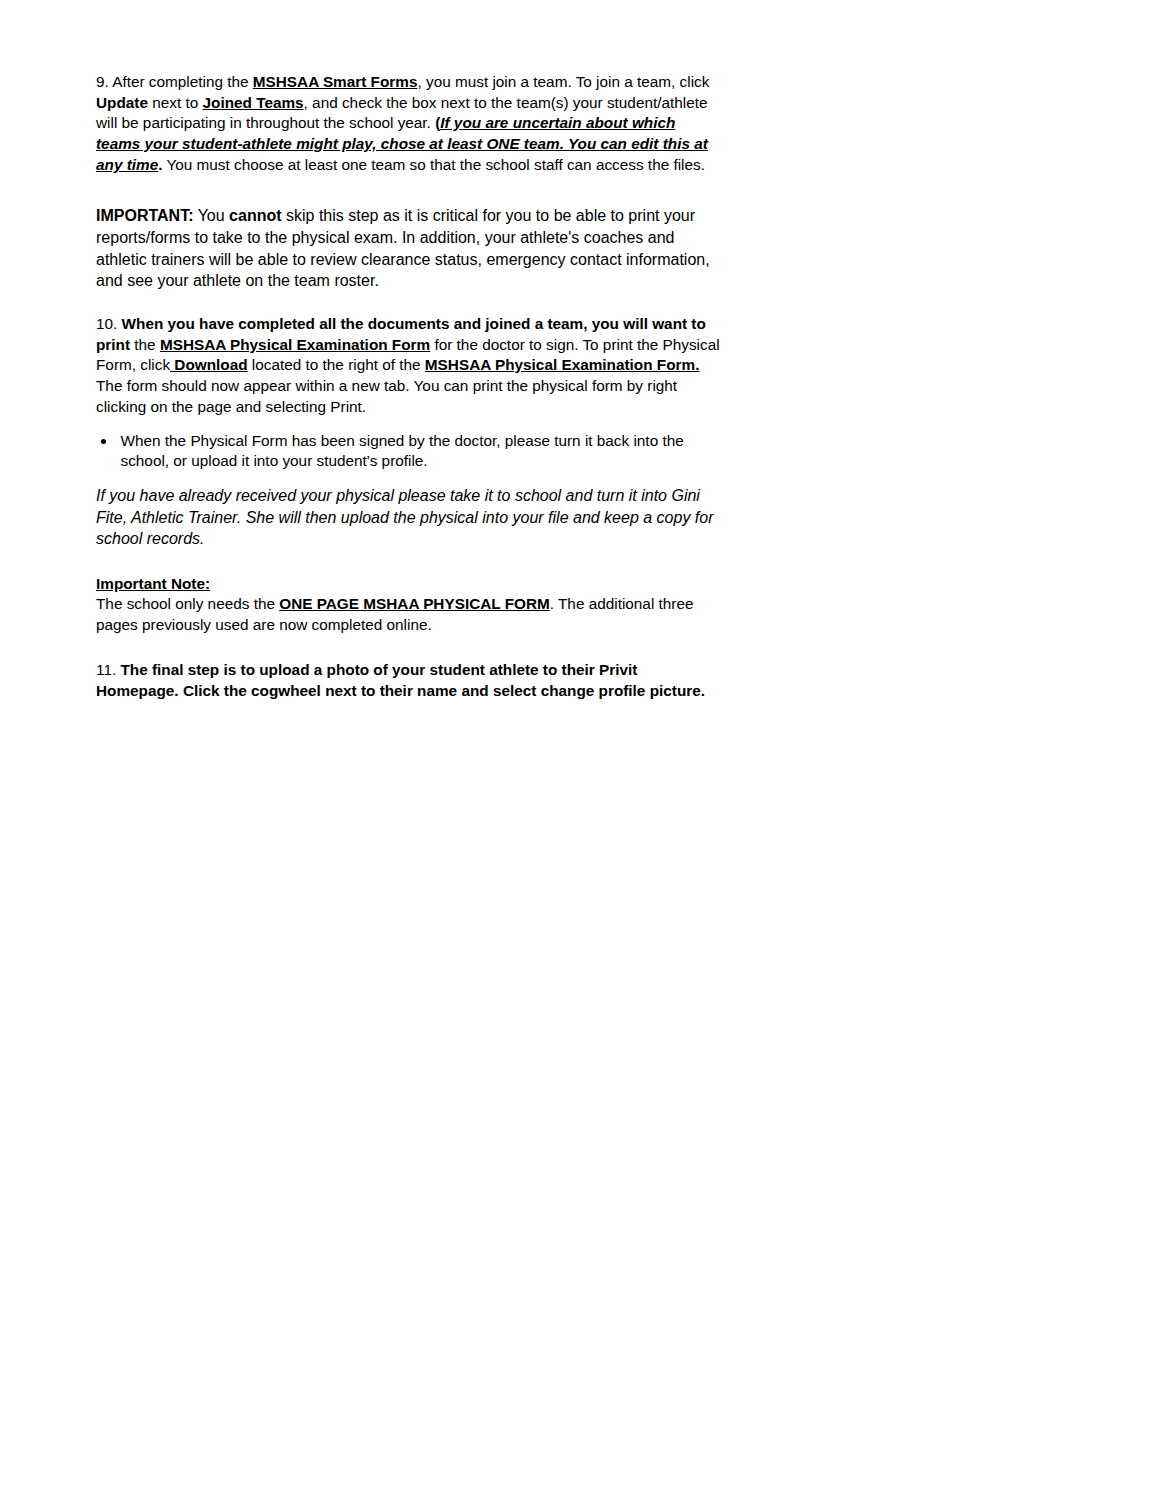9. After completing the MSHSAA Smart Forms, you must join a team. To join a team, click Update next to Joined Teams, and check the box next to the team(s) your student/athlete will be participating in throughout the school year. (If you are uncertain about which teams your student-athlete might play, chose at least ONE team. You can edit this at any time. You must choose at least one team so that the school staff can access the files.
IMPORTANT: You cannot skip this step as it is critical for you to be able to print your reports/forms to take to the physical exam. In addition, your athlete's coaches and athletic trainers will be able to review clearance status, emergency contact information, and see your athlete on the team roster.
10. When you have completed all the documents and joined a team, you will want to print the MSHSAA Physical Examination Form for the doctor to sign. To print the Physical Form, click Download located to the right of the MSHSAA Physical Examination Form. The form should now appear within a new tab. You can print the physical form by right clicking on the page and selecting Print.
When the Physical Form has been signed by the doctor, please turn it back into the school, or upload it into your student's profile.
If you have already received your physical please take it to school and turn it into Gini Fite, Athletic Trainer. She will then upload the physical into your file and keep a copy for school records.
Important Note:
The school only needs the ONE PAGE MSHAA PHYSICAL FORM. The additional three pages previously used are now completed online.
11. The final step is to upload a photo of your student athlete to their Privit Homepage. Click the cogwheel next to their name and select change profile picture.